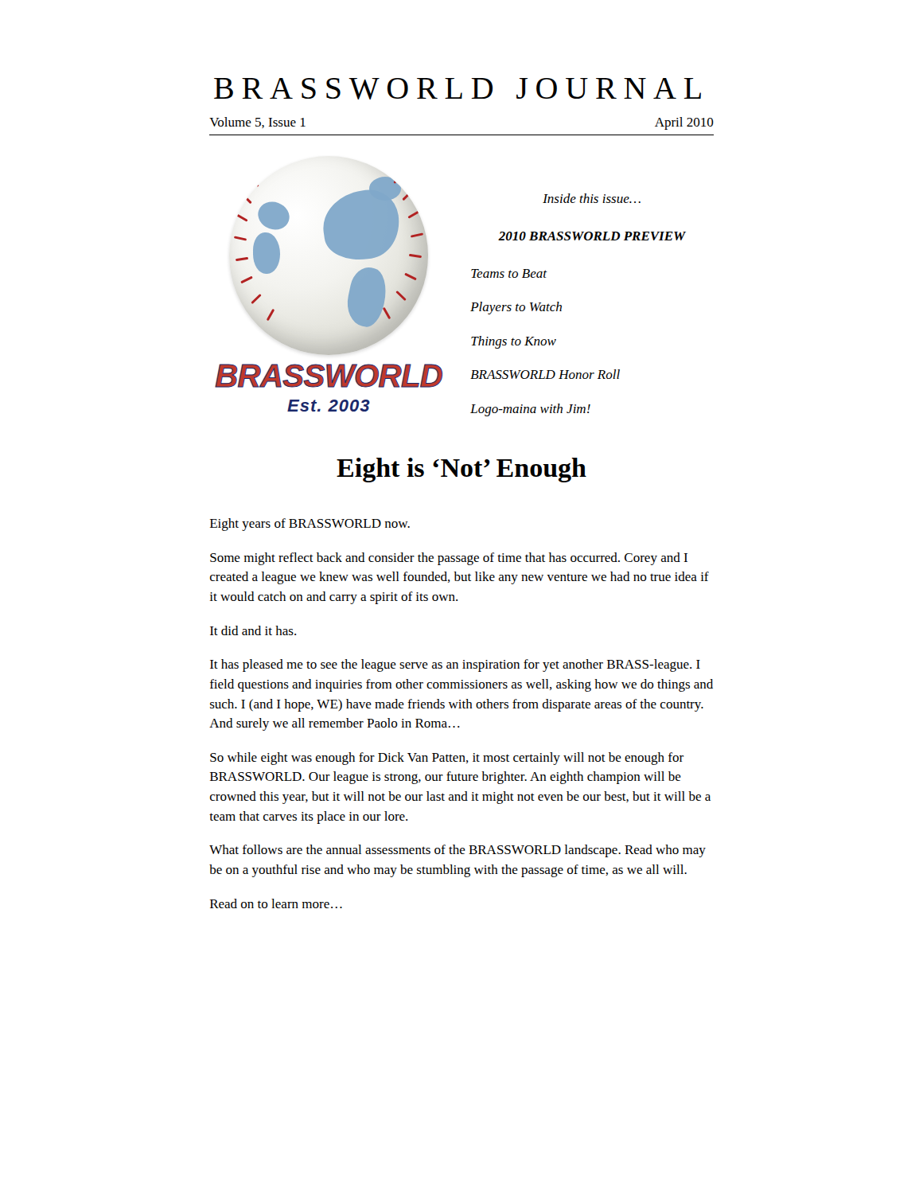BRASSWORLD JOURNAL
Volume 5, Issue 1 April 2010
BRASSWORLD
Est. 2003
Inside this issue…
2010 BRASSWORLD PREVIEW
Teams to Beat
Players to Watch
Things to Know
BRASSWORLD Honor Roll
Logo-maina with Jim!
Eight is ‘Not’ Enough
Eight years of BRASSWORLD now.
Some might reflect back and consider the passage of time that has occurred. Corey and I created a league we knew was well founded, but like any new venture we had no true idea if it would catch on and carry a spirit of its own.
It did and it has.
It has pleased me to see the league serve as an inspiration for yet another BRASS-league. I field questions and inquiries from other commissioners as well, asking how we do things and such. I (and I hope, WE) have made friends with others from disparate areas of the country. And surely we all remember Paolo in Roma…
So while eight was enough for Dick Van Patten, it most certainly will not be enough for BRASSWORLD. Our league is strong, our future brighter. An eighth champion will be crowned this year, but it will not be our last and it might not even be our best, but it will be a team that carves its place in our lore.
What follows are the annual assessments of the BRASSWORLD landscape. Read who may be on a youthful rise and who may be stumbling with the passage of time, as we all will.
Read on to learn more…